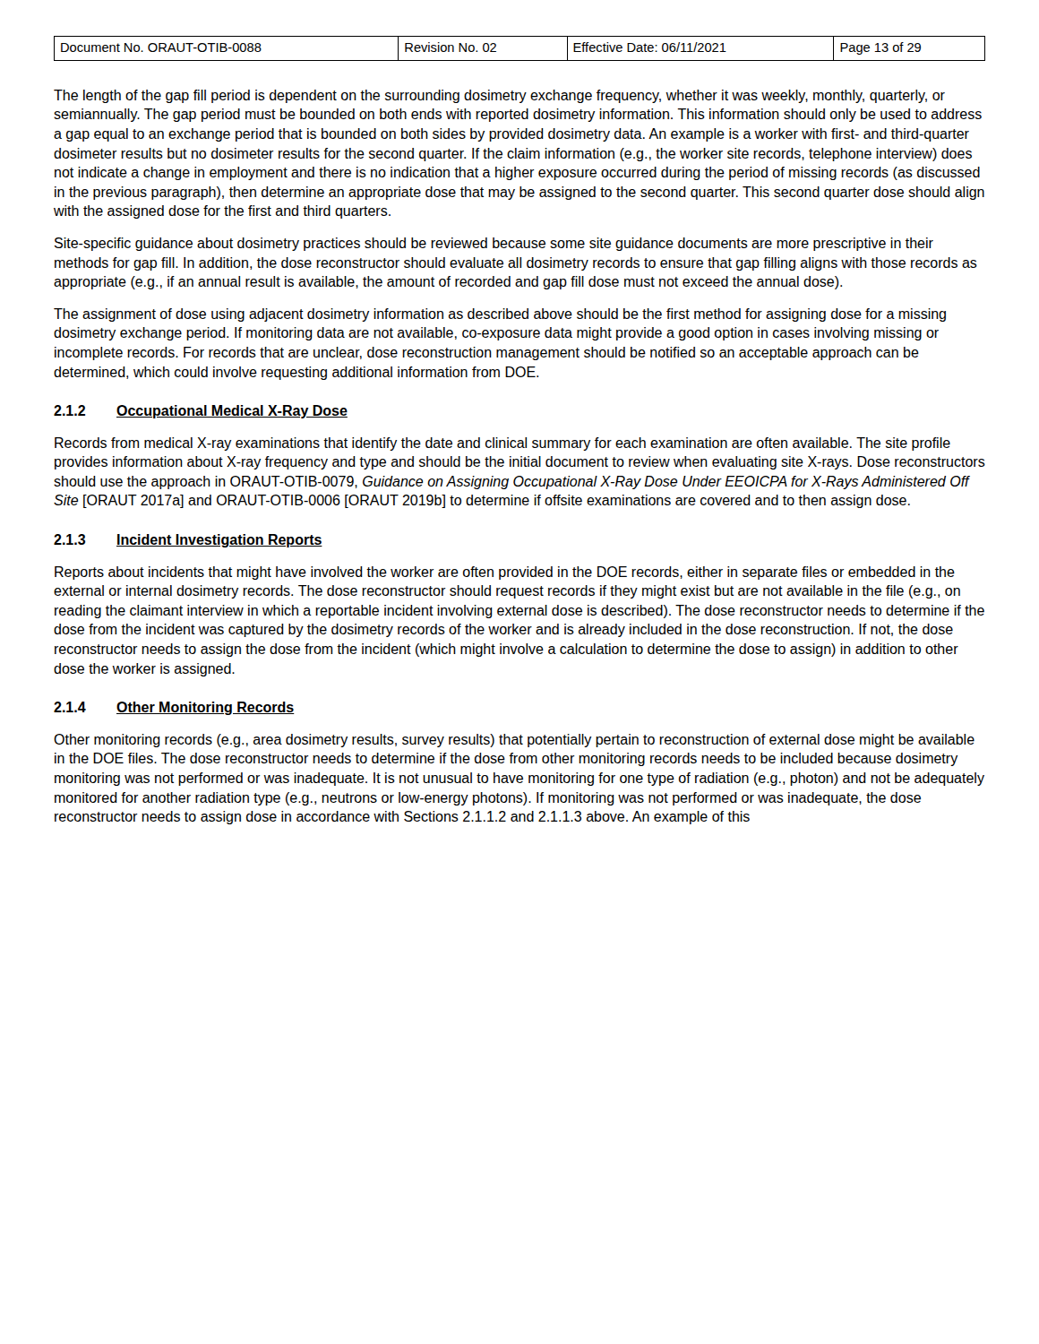| Document No. ORAUT-OTIB-0088 | Revision No. 02 | Effective Date: 06/11/2021 | Page 13 of 29 |
The length of the gap fill period is dependent on the surrounding dosimetry exchange frequency, whether it was weekly, monthly, quarterly, or semiannually. The gap period must be bounded on both ends with reported dosimetry information. This information should only be used to address a gap equal to an exchange period that is bounded on both sides by provided dosimetry data. An example is a worker with first- and third-quarter dosimeter results but no dosimeter results for the second quarter. If the claim information (e.g., the worker site records, telephone interview) does not indicate a change in employment and there is no indication that a higher exposure occurred during the period of missing records (as discussed in the previous paragraph), then determine an appropriate dose that may be assigned to the second quarter. This second quarter dose should align with the assigned dose for the first and third quarters.
Site-specific guidance about dosimetry practices should be reviewed because some site guidance documents are more prescriptive in their methods for gap fill. In addition, the dose reconstructor should evaluate all dosimetry records to ensure that gap filling aligns with those records as appropriate (e.g., if an annual result is available, the amount of recorded and gap fill dose must not exceed the annual dose).
The assignment of dose using adjacent dosimetry information as described above should be the first method for assigning dose for a missing dosimetry exchange period. If monitoring data are not available, co-exposure data might provide a good option in cases involving missing or incomplete records. For records that are unclear, dose reconstruction management should be notified so an acceptable approach can be determined, which could involve requesting additional information from DOE.
2.1.2 Occupational Medical X-Ray Dose
Records from medical X-ray examinations that identify the date and clinical summary for each examination are often available. The site profile provides information about X-ray frequency and type and should be the initial document to review when evaluating site X-rays. Dose reconstructors should use the approach in ORAUT-OTIB-0079, Guidance on Assigning Occupational X-Ray Dose Under EEOICPA for X-Rays Administered Off Site [ORAUT 2017a] and ORAUT-OTIB-0006 [ORAUT 2019b] to determine if offsite examinations are covered and to then assign dose.
2.1.3 Incident Investigation Reports
Reports about incidents that might have involved the worker are often provided in the DOE records, either in separate files or embedded in the external or internal dosimetry records. The dose reconstructor should request records if they might exist but are not available in the file (e.g., on reading the claimant interview in which a reportable incident involving external dose is described). The dose reconstructor needs to determine if the dose from the incident was captured by the dosimetry records of the worker and is already included in the dose reconstruction. If not, the dose reconstructor needs to assign the dose from the incident (which might involve a calculation to determine the dose to assign) in addition to other dose the worker is assigned.
2.1.4 Other Monitoring Records
Other monitoring records (e.g., area dosimetry results, survey results) that potentially pertain to reconstruction of external dose might be available in the DOE files. The dose reconstructor needs to determine if the dose from other monitoring records needs to be included because dosimetry monitoring was not performed or was inadequate. It is not unusual to have monitoring for one type of radiation (e.g., photon) and not be adequately monitored for another radiation type (e.g., neutrons or low-energy photons). If monitoring was not performed or was inadequate, the dose reconstructor needs to assign dose in accordance with Sections 2.1.1.2 and 2.1.1.3 above. An example of this